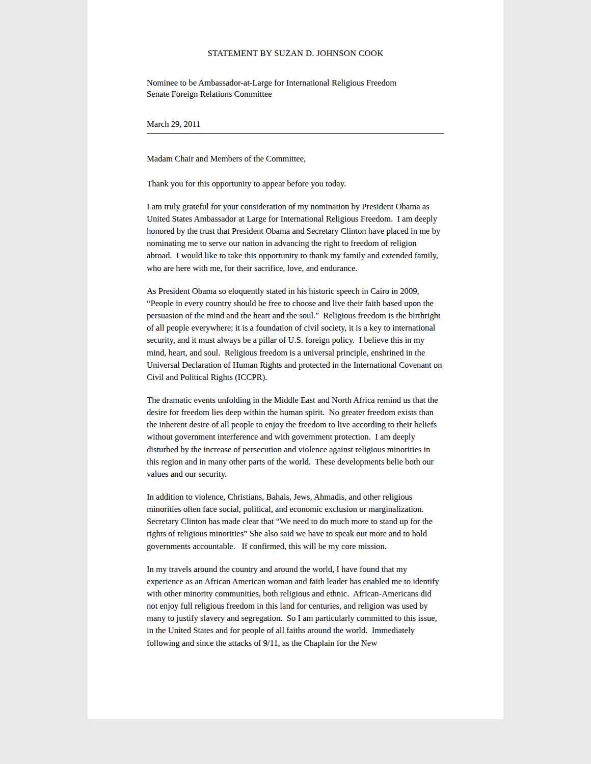STATEMENT BY SUZAN D. JOHNSON COOK
Nominee to be Ambassador-at-Large for International Religious Freedom
Senate Foreign Relations Committee
March 29, 2011
Madam Chair and Members of the Committee,
Thank you for this opportunity to appear before you today.
I am truly grateful for your consideration of my nomination by President Obama as United States Ambassador at Large for International Religious Freedom. I am deeply honored by the trust that President Obama and Secretary Clinton have placed in me by nominating me to serve our nation in advancing the right to freedom of religion abroad. I would like to take this opportunity to thank my family and extended family, who are here with me, for their sacrifice, love, and endurance.
As President Obama so eloquently stated in his historic speech in Cairo in 2009, “People in every country should be free to choose and live their faith based upon the persuasion of the mind and the heart and the soul." Religious freedom is the birthright of all people everywhere; it is a foundation of civil society, it is a key to international security, and it must always be a pillar of U.S. foreign policy. I believe this in my mind, heart, and soul. Religious freedom is a universal principle, enshrined in the Universal Declaration of Human Rights and protected in the International Covenant on Civil and Political Rights (ICCPR).
The dramatic events unfolding in the Middle East and North Africa remind us that the desire for freedom lies deep within the human spirit. No greater freedom exists than the inherent desire of all people to enjoy the freedom to live according to their beliefs without government interference and with government protection. I am deeply disturbed by the increase of persecution and violence against religious minorities in this region and in many other parts of the world. These developments belie both our values and our security.
In addition to violence, Christians, Bahais, Jews, Ahmadis, and other religious minorities often face social, political, and economic exclusion or marginalization. Secretary Clinton has made clear that “We need to do much more to stand up for the rights of religious minorities” She also said we have to speak out more and to hold governments accountable. If confirmed, this will be my core mission.
In my travels around the country and around the world, I have found that my experience as an African American woman and faith leader has enabled me to identify with other minority communities, both religious and ethnic. African-Americans did not enjoy full religious freedom in this land for centuries, and religion was used by many to justify slavery and segregation. So I am particularly committed to this issue, in the United States and for people of all faiths around the world. Immediately following and since the attacks of 9/11, as the Chaplain for the New